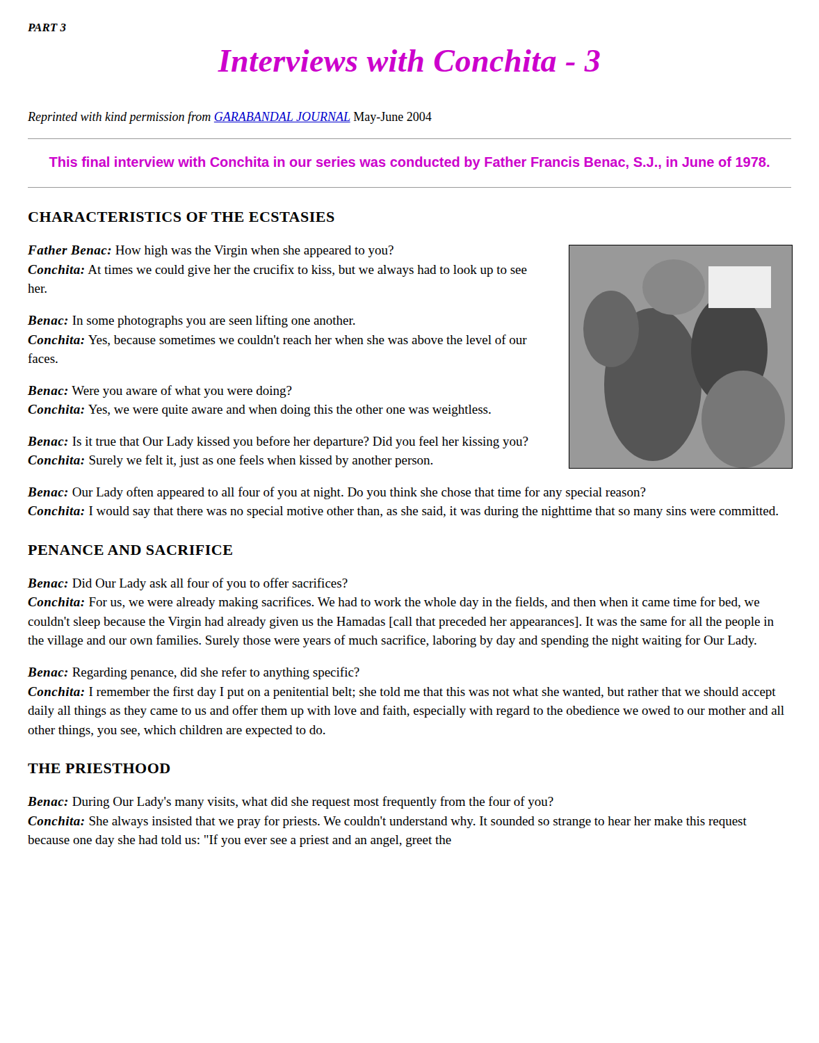PART 3
Interviews with Conchita - 3
Reprinted with kind permission from GARABANDAL JOURNAL May-June 2004
This final interview with Conchita in our series was conducted by Father Francis Benac, S.J., in June of 1978.
CHARACTERISTICS OF THE ECSTASIES
Father Benac: How high was the Virgin when she appeared to you?
Conchita: At times we could give her the crucifix to kiss, but we always had to look up to see her.
Benac: In some photographs you are seen lifting one another.
Conchita: Yes, because sometimes we couldn't reach her when she was above the level of our faces.
Benac: Were you aware of what you were doing?
Conchita: Yes, we were quite aware and when doing this the other one was weightless.
Benac: Is it true that Our Lady kissed you before her departure? Did you feel her kissing you?
Conchita: Surely we felt it, just as one feels when kissed by another person.
Benac: Our Lady often appeared to all four of you at night. Do you think she chose that time for any special reason?
Conchita: I would say that there was no special motive other than, as she said, it was during the nighttime that so many sins were committed.
PENANCE AND SACRIFICE
Benac: Did Our Lady ask all four of you to offer sacrifices?
Conchita: For us, we were already making sacrifices. We had to work the whole day in the fields, and then when it came time for bed, we couldn't sleep because the Virgin had already given us the Hamadas [call that preceded her appearances]. It was the same for all the people in the village and our own families. Surely those were years of much sacrifice, laboring by day and spending the night waiting for Our Lady.
Benac: Regarding penance, did she refer to anything specific?
Conchita: I remember the first day I put on a penitential belt; she told me that this was not what she wanted, but rather that we should accept daily all things as they came to us and offer them up with love and faith, especially with regard to the obedience we owed to our mother and all other things, you see, which children are expected to do.
THE PRIESTHOOD
Benac: During Our Lady's many visits, what did she request most frequently from the four of you?
Conchita: She always insisted that we pray for priests. We couldn't understand why. It sounded so strange to hear her make this request because one day she had told us: "If you ever see a priest and an angel, greet the